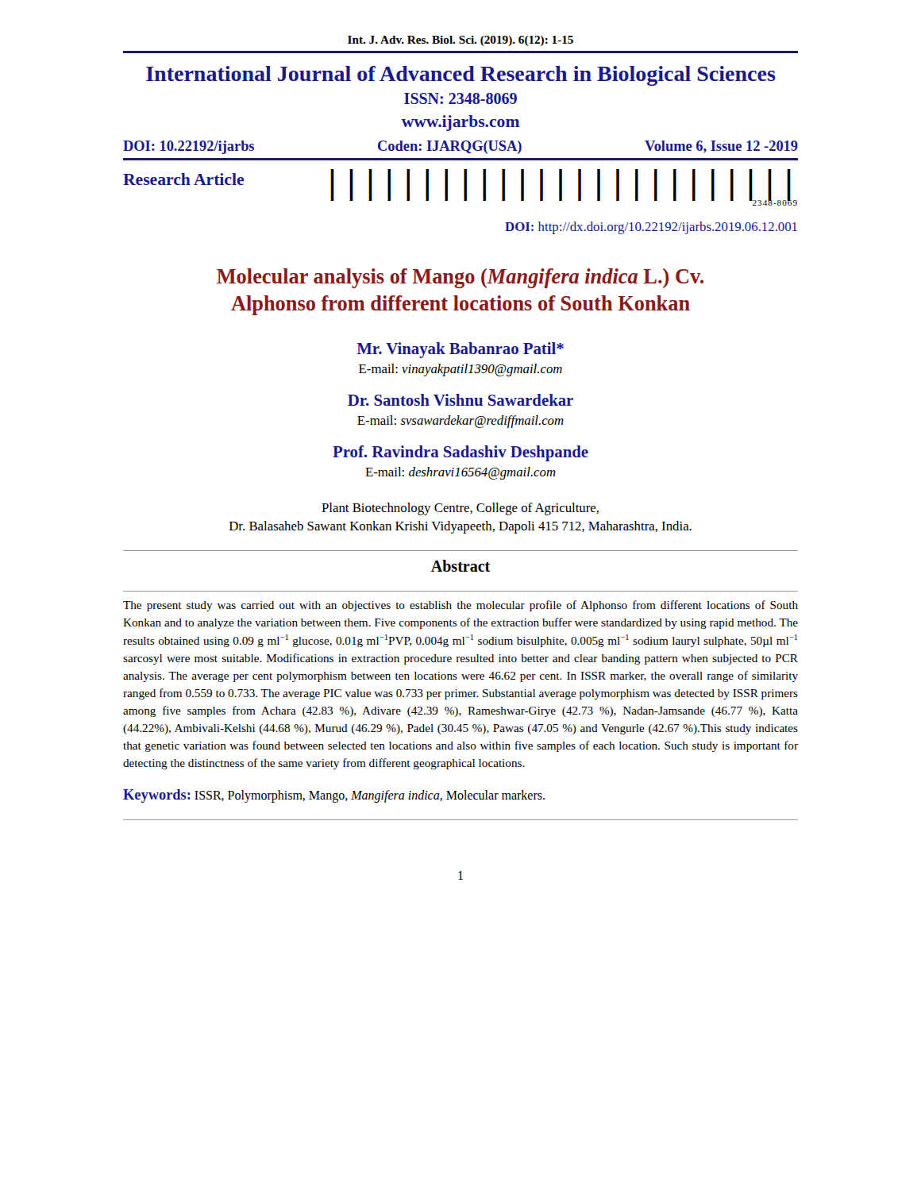Int. J. Adv. Res. Biol. Sci. (2019). 6(12): 1-15
International Journal of Advanced Research in Biological Sciences
ISSN: 2348-8069
www.ijarbs.com
DOI: 10.22192/ijarbs Coden: IJARQG(USA) Volume 6, Issue 12 -2019
Research Article
||||||||||||||||||||||||| 2348-8069
DOI: http://dx.doi.org/10.22192/ijarbs.2019.06.12.001
Molecular analysis of Mango (Mangifera indica L.) Cv.
Alphonso from different locations of South Konkan
Mr. Vinayak Babanrao Patil*
E-mail: vinayakpatil1390@gmail.com
Dr. Santosh Vishnu Sawardekar
E-mail: svsawardekar@rediffmail.com
Prof. Ravindra Sadashiv Deshpande
E-mail: deshravi16564@gmail.com
Plant Biotechnology Centre, College of Agriculture,
Dr. Balasaheb Sawant Konkan Krishi Vidyapeeth, Dapoli 415 712, Maharashtra, India.
Abstract
The present study was carried out with an objectives to establish the molecular profile of Alphonso from different locations of South Konkan and to analyze the variation between them. Five components of the extraction buffer were standardized by using rapid method. The results obtained using 0.09 g ml−1 glucose, 0.01g ml−1PVP, 0.004g ml−1 sodium bisulphite, 0.005g ml−1 sodium lauryl sulphate, 50µl ml−1 sarcosyl were most suitable. Modifications in extraction procedure resulted into better and clear banding pattern when subjected to PCR analysis. The average per cent polymorphism between ten locations were 46.62 per cent. In ISSR marker, the overall range of similarity ranged from 0.559 to 0.733. The average PIC value was 0.733 per primer. Substantial average polymorphism was detected by ISSR primers among five samples from Achara (42.83 %), Adivare (42.39 %), Rameshwar-Girye (42.73 %), Nadan-Jamsande (46.77 %), Katta (44.22%), Ambivali-Kelshi (44.68 %), Murud (46.29 %), Padel (30.45 %), Pawas (47.05 %) and Vengurle (42.67 %).This study indicates that genetic variation was found between selected ten locations and also within five samples of each location. Such study is important for detecting the distinctness of the same variety from different geographical locations.
Keywords: ISSR, Polymorphism, Mango, Mangifera indica, Molecular markers.
1